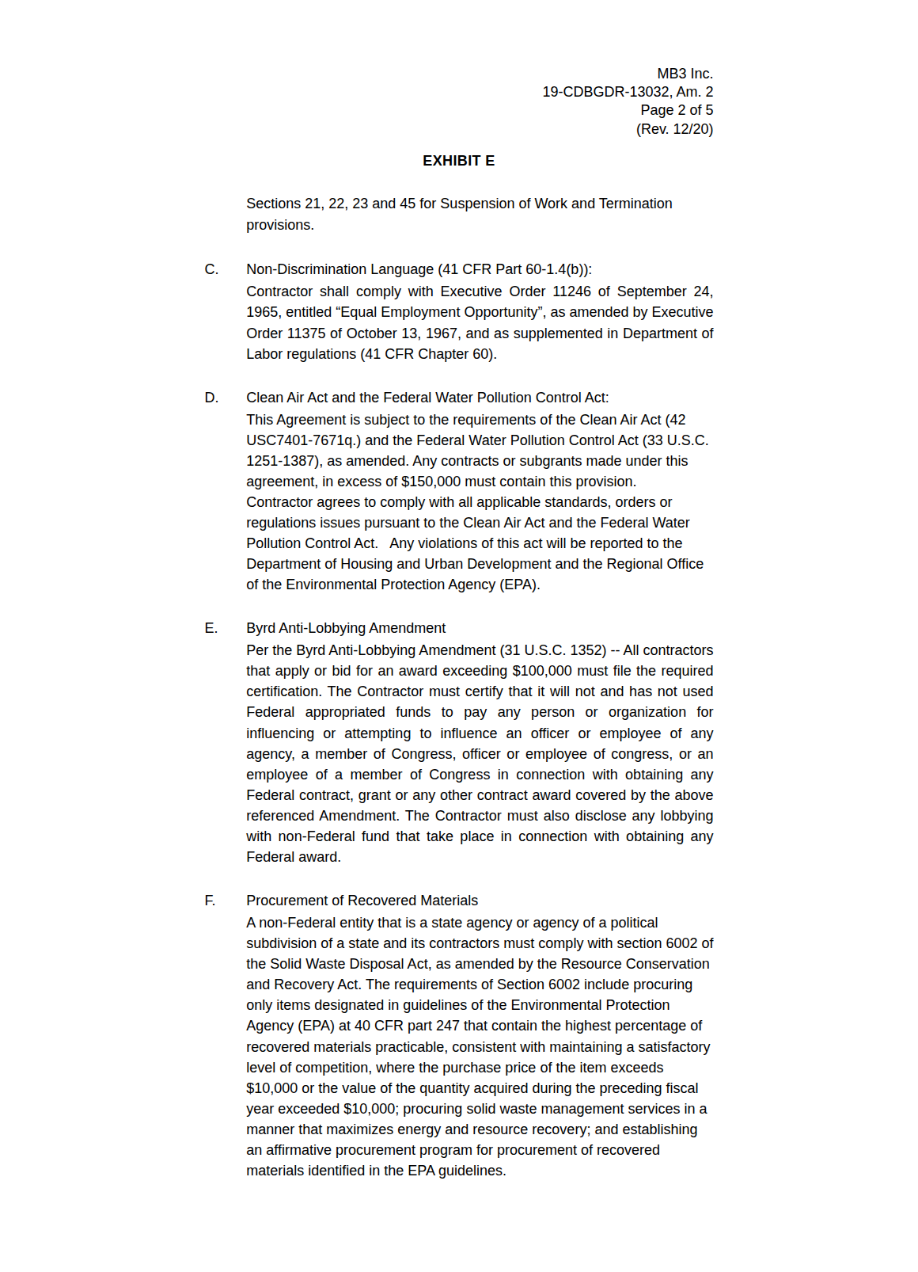MB3 Inc.
19-CDBGDR-13032, Am. 2
Page 2 of 5
(Rev. 12/20)
EXHIBIT E
Sections 21, 22, 23 and 45 for Suspension of Work and Termination provisions.
C.
Non-Discrimination Language (41 CFR Part 60-1.4(b)):
Contractor shall comply with Executive Order 11246 of September 24, 1965, entitled “Equal Employment Opportunity”, as amended by Executive Order 11375 of October 13, 1967, and as supplemented in Department of Labor regulations (41 CFR Chapter 60).
D.
Clean Air Act and the Federal Water Pollution Control Act:
This Agreement is subject to the requirements of the Clean Air Act (42 USC7401-7671q.) and the Federal Water Pollution Control Act (33 U.S.C. 1251-1387), as amended. Any contracts or subgrants made under this agreement, in excess of $150,000 must contain this provision. Contractor agrees to comply with all applicable standards, orders or regulations issues pursuant to the Clean Air Act and the Federal Water Pollution Control Act. Any violations of this act will be reported to the Department of Housing and Urban Development and the Regional Office of the Environmental Protection Agency (EPA).
E.
Byrd Anti-Lobbying Amendment
Per the Byrd Anti-Lobbying Amendment (31 U.S.C. 1352) -- All contractors that apply or bid for an award exceeding $100,000 must file the required certification. The Contractor must certify that it will not and has not used Federal appropriated funds to pay any person or organization for influencing or attempting to influence an officer or employee of any agency, a member of Congress, officer or employee of congress, or an employee of a member of Congress in connection with obtaining any Federal contract, grant or any other contract award covered by the above referenced Amendment. The Contractor must also disclose any lobbying with non-Federal fund that take place in connection with obtaining any Federal award.
F.
Procurement of Recovered Materials
A non-Federal entity that is a state agency or agency of a political subdivision of a state and its contractors must comply with section 6002 of the Solid Waste Disposal Act, as amended by the Resource Conservation and Recovery Act. The requirements of Section 6002 include procuring only items designated in guidelines of the Environmental Protection Agency (EPA) at 40 CFR part 247 that contain the highest percentage of recovered materials practicable, consistent with maintaining a satisfactory level of competition, where the purchase price of the item exceeds $10,000 or the value of the quantity acquired during the preceding fiscal year exceeded $10,000; procuring solid waste management services in a manner that maximizes energy and resource recovery; and establishing an affirmative procurement program for procurement of recovered materials identified in the EPA guidelines.